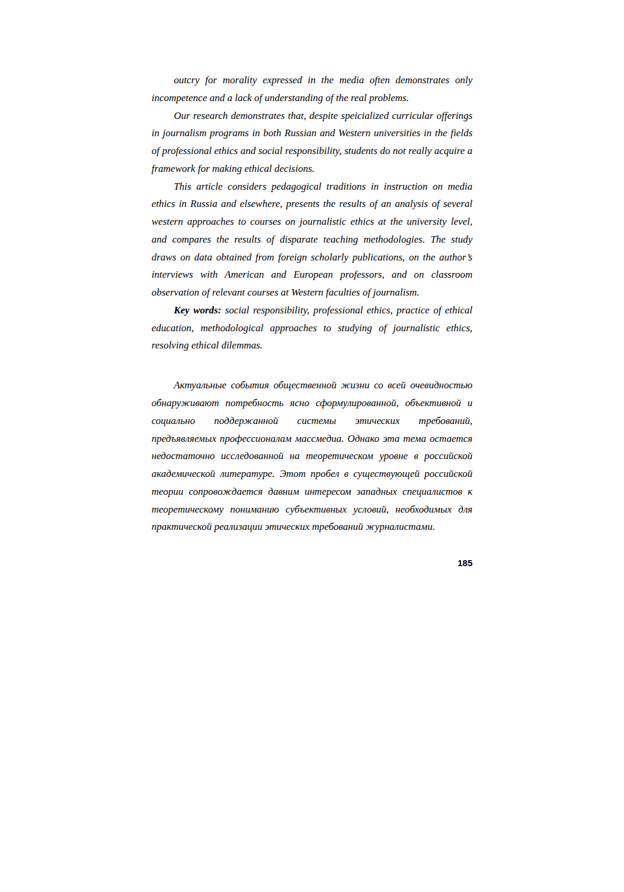outcry for morality expressed in the media often demonstrates only incompetence and a lack of understanding of the real problems.
Our research demonstrates that, despite speicialized curricular offerings in journalism programs in both Russian and Western universities in the fields of professional ethics and social responsibility, students do not really acquire a framework for making ethical decisions.
This article considers pedagogical traditions in instruction on media ethics in Russia and elsewhere, presents the results of an analysis of several western approaches to courses on journalistic ethics at the university level, and compares the results of disparate teaching methodologies. The study draws on data obtained from foreign scholarly publications, on the author’s interviews with American and European professors, and on classroom observation of relevant courses at Western faculties of journalism.
Key words: social responsibility, professional ethics, practice of ethical education, methodological approaches to studying of journalistic ethics, resolving ethical dilemmas.
Актуальные события общественной жизни со всей очевидностью обнаруживают потребность ясно сформулированной, объективной и социально поддержанной системы этических требований, предъявляемых профессионалам массмедиа. Однако эта тема остается недостаточно исследованной на теоретическом уровне в российской академической литературе. Этот пробел в существующей российской теории сопровождается давним интересом западных специалистов к теоретическому пониманию субъективных условий, необходимых для практической реализации этических требований журналистами.
185